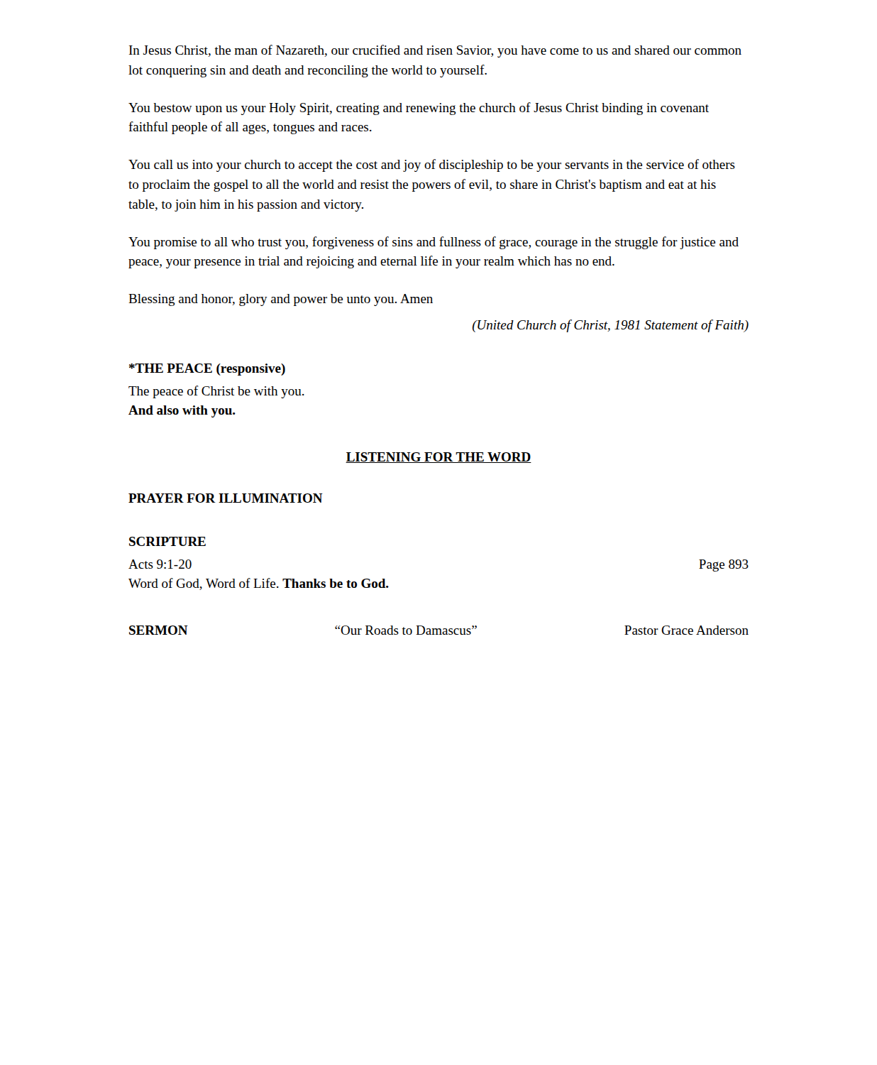In Jesus Christ, the man of Nazareth, our crucified and risen Savior, you have come to us and shared our common lot conquering sin and death and reconciling the world to yourself.
You bestow upon us your Holy Spirit, creating and renewing the church of Jesus Christ binding in covenant faithful people of all ages, tongues and races.
You call us into your church to accept the cost and joy of discipleship to be your servants in the service of others to proclaim the gospel to all the world and resist the powers of evil, to share in Christ's baptism and eat at his table, to join him in his passion and victory.
You promise to all who trust you, forgiveness of sins and fullness of grace, courage in the struggle for justice and peace, your presence in trial and rejoicing and eternal life in your realm which has no end.
Blessing and honor, glory and power be unto you. Amen
(United Church of Christ, 1981 Statement of Faith)
*THE PEACE (responsive)
The peace of Christ be with you.
And also with you.
LISTENING FOR THE WORD
PRAYER FOR ILLUMINATION
SCRIPTURE
Acts 9:1-20 Page 893
Word of God, Word of Life. Thanks be to God.
SERMON “Our Roads to Damascus” Pastor Grace Anderson